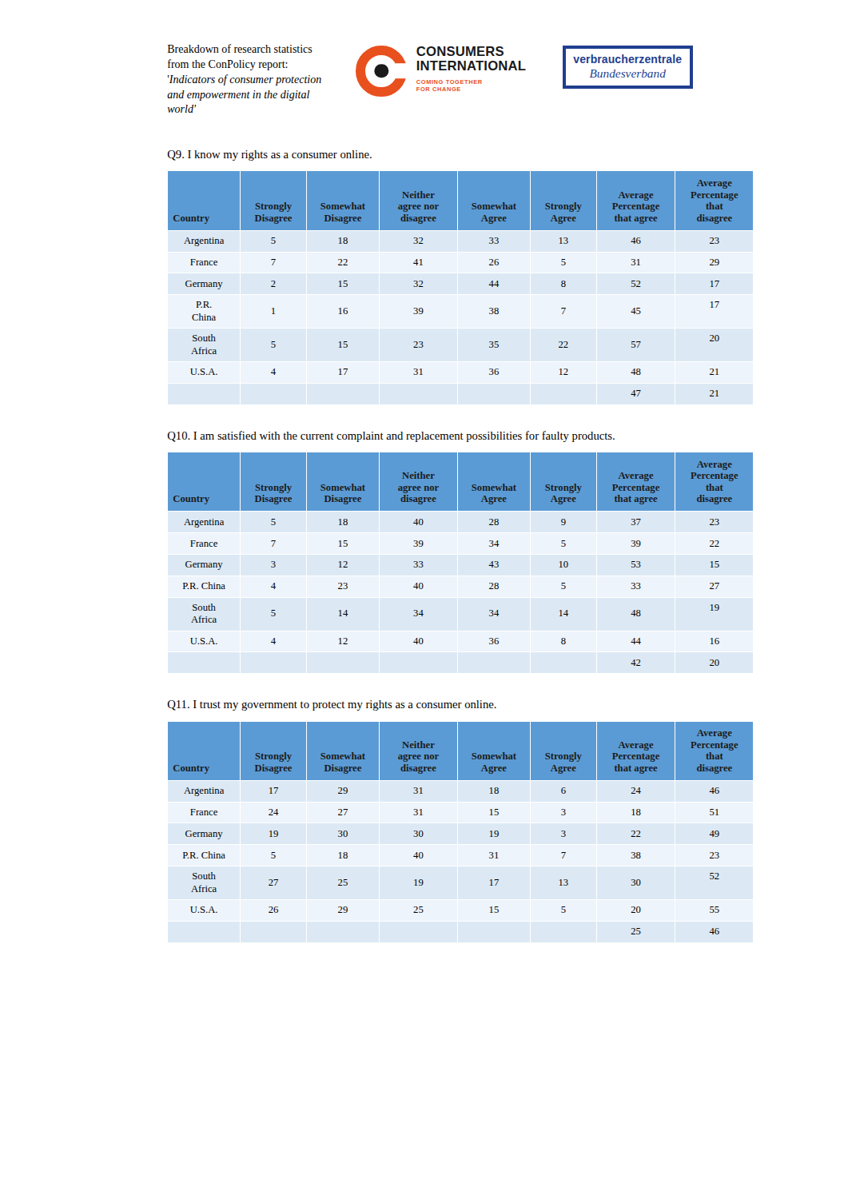Breakdown of research statistics
from the ConPolicy report:
'Indicators of consumer protection
and empowerment in the digital
world'
CONSUMERS
INTERNATIONAL
COMING TOGETHER
FOR CHANGE
verbraucherzentrale
Bundesverband
Q9. I know my rights as a consumer online.
| Country | Strongly Disagree | Somewhat Disagree | Neither agree nor disagree | Somewhat Agree | Strongly Agree | Average Percentage that agree | Average Percentage that disagree |
| --- | --- | --- | --- | --- | --- | --- | --- |
| Argentina | 5 | 18 | 32 | 33 | 13 | 46 | 23 |
| France | 7 | 22 | 41 | 26 | 5 | 31 | 29 |
| Germany | 2 | 15 | 32 | 44 | 8 | 52 | 17 |
| P.R. China | 1 | 16 | 39 | 38 | 7 | 45 | 17 |
| South Africa | 5 | 15 | 23 | 35 | 22 | 57 | 20 |
| U.S.A. | 4 | 17 | 31 | 36 | 12 | 48 | 21 |
| | | | | | | 47 | 21 |
Q10. I am satisfied with the current complaint and replacement possibilities for faulty products.
| Country | Strongly Disagree | Somewhat Disagree | Neither agree nor disagree | Somewhat Agree | Strongly Agree | Average Percentage that agree | Average Percentage that disagree |
| --- | --- | --- | --- | --- | --- | --- | --- |
| Argentina | 5 | 18 | 40 | 28 | 9 | 37 | 23 |
| France | 7 | 15 | 39 | 34 | 5 | 39 | 22 |
| Germany | 3 | 12 | 33 | 43 | 10 | 53 | 15 |
| P.R. China | 4 | 23 | 40 | 28 | 5 | 33 | 27 |
| South Africa | 5 | 14 | 34 | 34 | 14 | 48 | 19 |
| U.S.A. | 4 | 12 | 40 | 36 | 8 | 44 | 16 |
| | | | | | | 42 | 20 |
Q11. I trust my government to protect my rights as a consumer online.
| Country | Strongly Disagree | Somewhat Disagree | Neither agree nor disagree | Somewhat Agree | Strongly Agree | Average Percentage that agree | Average Percentage that disagree |
| --- | --- | --- | --- | --- | --- | --- | --- |
| Argentina | 17 | 29 | 31 | 18 | 6 | 24 | 46 |
| France | 24 | 27 | 31 | 15 | 3 | 18 | 51 |
| Germany | 19 | 30 | 30 | 19 | 3 | 22 | 49 |
| P.R. China | 5 | 18 | 40 | 31 | 7 | 38 | 23 |
| South Africa | 27 | 25 | 19 | 17 | 13 | 30 | 52 |
| U.S.A. | 26 | 29 | 25 | 15 | 5 | 20 | 55 |
| | | | | | | 25 | 46 |